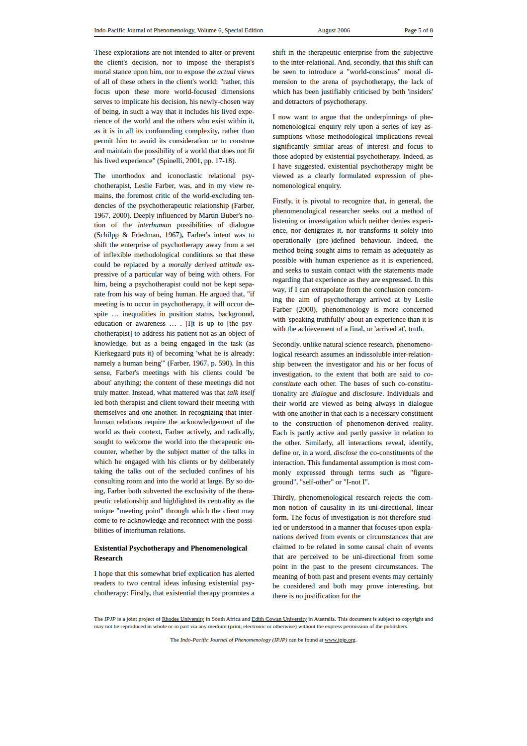Indo-Pacific Journal of Phenomenology, Volume 6, Special Edition August 2006 Page 5 of 8
These explorations are not intended to alter or prevent the client's decision, nor to impose the therapist's moral stance upon him, nor to expose the actual views of all of these others in the client's world; "rather, this focus upon these more world-focused dimensions serves to implicate his decision, his newly-chosen way of being, in such a way that it includes his lived experience of the world and the others who exist within it, as it is in all its confounding complexity, rather than permit him to avoid its consideration or to construe and maintain the possibility of a world that does not fit his lived experience" (Spinelli, 2001, pp. 17-18).
The unorthodox and iconoclastic relational psychotherapist, Leslie Farber, was, and in my view remains, the foremost critic of the world-excluding tendencies of the psychotherapeutic relationship (Farber, 1967, 2000). Deeply influenced by Martin Buber's notion of the interhuman possibilities of dialogue (Schilpp & Friedman, 1967), Farber's intent was to shift the enterprise of psychotherapy away from a set of inflexible methodological conditions so that these could be replaced by a morally derived attitude expressive of a particular way of being with others. For him, being a psychotherapist could not be kept separate from his way of being human. He argued that, "if meeting is to occur in psychotherapy, it will occur despite … inequalities in position status, background, education or awareness … . [I]t is up to [the psychotherapist] to address his patient not as an object of knowledge, but as a being engaged in the task (as Kierkegaard puts it) of becoming 'what he is already: namely a human being'" (Farber, 1967, p. 590). In this sense, Farber's meetings with his clients could 'be about' anything; the content of these meetings did not truly matter. Instead, what mattered was that talk itself led both therapist and client toward their meeting with themselves and one another. In recognizing that interhuman relations require the acknowledgement of the world as their context, Farber actively, and radically, sought to welcome the world into the therapeutic encounter, whether by the subject matter of the talks in which he engaged with his clients or by deliberately taking the talks out of the secluded confines of his consulting room and into the world at large. By so doing, Farber both subverted the exclusivity of the therapeutic relationship and highlighted its centrality as the unique "meeting point" through which the client may come to re-acknowledge and reconnect with the possibilities of interhuman relations.
Existential Psychotherapy and Phenomenological Research
I hope that this somewhat brief explication has alerted readers to two central ideas infusing existential psychotherapy: Firstly, that existential therapy promotes a shift in the therapeutic enterprise from the subjective to the inter-relational. And, secondly, that this shift can be seen to introduce a "world-conscious" moral dimension to the arena of psychotherapy, the lack of which has been justifiably criticised by both 'insiders' and detractors of psychotherapy.
I now want to argue that the underpinnings of phenomenological enquiry rely upon a series of key assumptions whose methodological implications reveal significantly similar areas of interest and focus to those adopted by existential psychotherapy. Indeed, as I have suggested, existential psychotherapy might be viewed as a clearly formulated expression of phenomenological enquiry.
Firstly, it is pivotal to recognize that, in general, the phenomenological researcher seeks out a method of listening or investigation which neither denies experience, nor denigrates it, nor transforms it solely into operationally (pre-)defined behaviour. Indeed, the method being sought aims to remain as adequately as possible with human experience as it is experienced, and seeks to sustain contact with the statements made regarding that experience as they are expressed. In this way, if I can extrapolate from the conclusion concerning the aim of psychotherapy arrived at by Leslie Farber (2000), phenomenology is more concerned with 'speaking truthfully' about an experience than it is with the achievement of a final, or 'arrived at', truth.
Secondly, unlike natural science research, phenomenological research assumes an indissoluble inter-relationship between the investigator and his or her focus of investigation, to the extent that both are said to co-constitute each other. The bases of such co-constitutionality are dialogue and disclosure. Individuals and their world are viewed as being always in dialogue with one another in that each is a necessary constituent to the construction of phenomenon-derived reality. Each is partly active and partly passive in relation to the other. Similarly, all interactions reveal, identify, define or, in a word, disclose the co-constituents of the interaction. This fundamental assumption is most commonly expressed through terms such as "figure-ground", "self-other" or "I-not I".
Thirdly, phenomenological research rejects the common notion of causality in its uni-directional, linear form. The focus of investigation is not therefore studied or understood in a manner that focuses upon explanations derived from events or circumstances that are claimed to be related in some causal chain of events that are perceived to be uni-directional from some point in the past to the present circumstances. The meaning of both past and present events may certainly be considered and both may prove interesting, but there is no justification for the
The IPJP is a joint project of Rhodes University in South Africa and Edith Cowan University in Australia. This document is subject to copyright and may not be reproduced in whole or in part via any medium (print, electronic or otherwise) without the express permission of the publishers.
The Indo-Pacific Journal of Phenomenology (IPJP) can be found at www.ipjp.org.